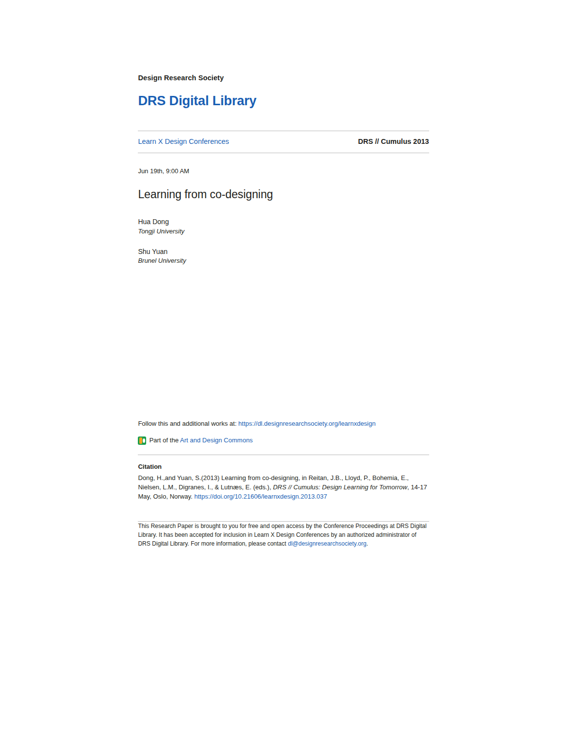Design Research Society
DRS Digital Library
Learn X Design Conferences
DRS // Cumulus 2013
Jun 19th, 9:00 AM
Learning from co-designing
Hua Dong
Tongji University
Shu Yuan
Brunel University
Follow this and additional works at: https://dl.designresearchsociety.org/learnxdesign
Part of the Art and Design Commons
Citation
Dong, H.,and Yuan, S.(2013) Learning from co-designing, in Reitan, J.B., Lloyd, P., Bohemia, E., Nielsen, L.M., Digranes, I., & Lutnæs, E. (eds.), DRS // Cumulus: Design Learning for Tomorrow, 14-17 May, Oslo, Norway. https://doi.org/10.21606/learnxdesign.2013.037
This Research Paper is brought to you for free and open access by the Conference Proceedings at DRS Digital Library. It has been accepted for inclusion in Learn X Design Conferences by an authorized administrator of DRS Digital Library. For more information, please contact dl@designresearchsociety.org.